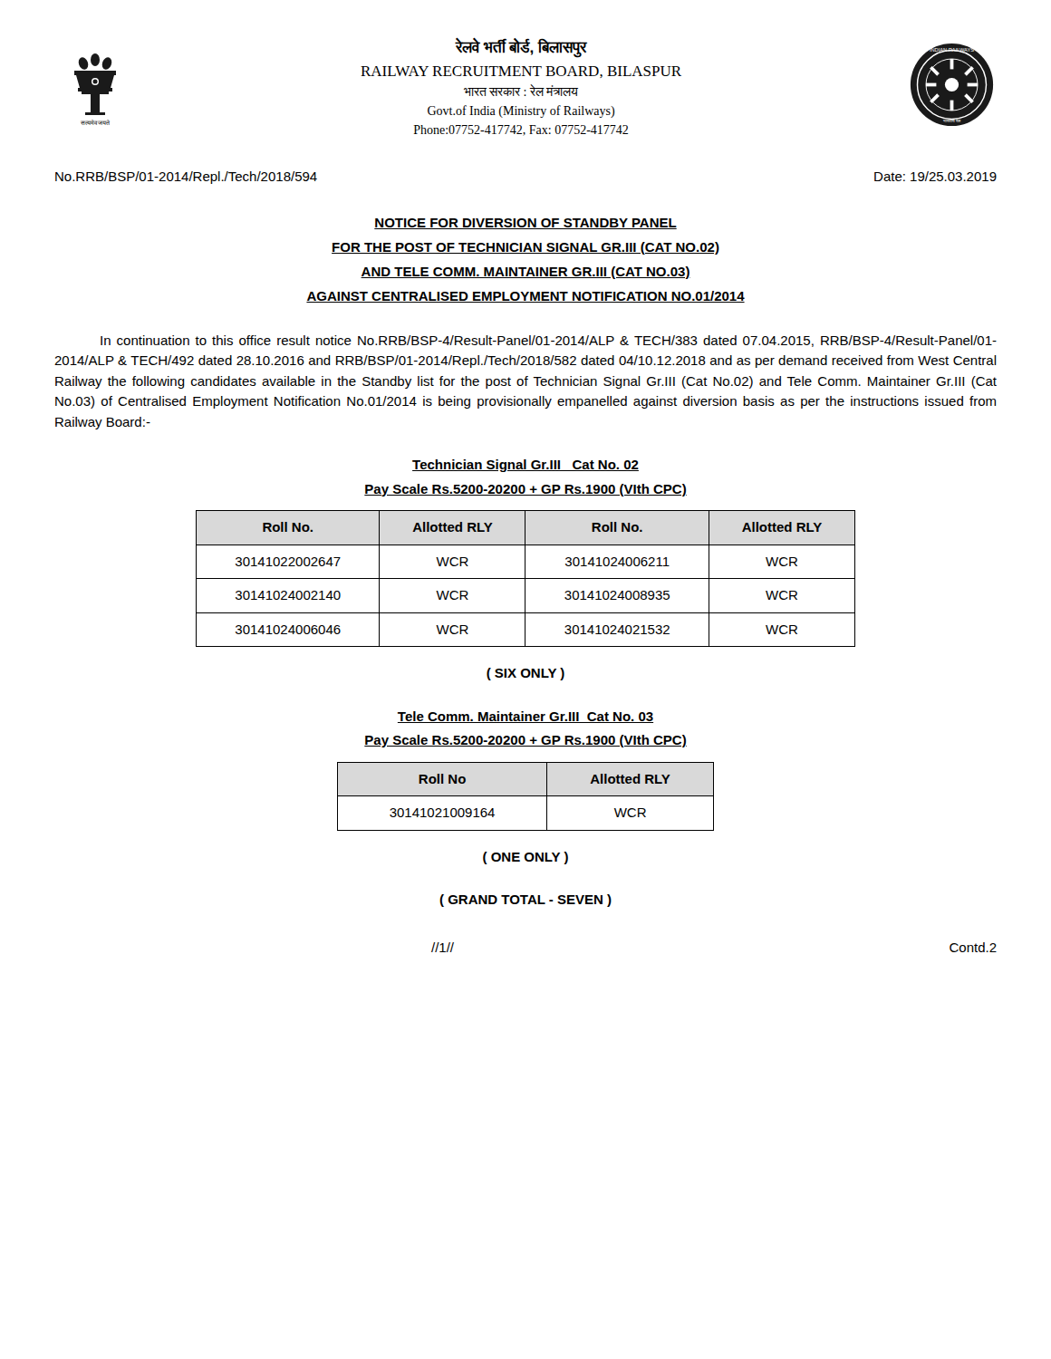सत्यमेव जयते
रेलवे भर्ती बोर्ड, बिलासपुर
RAILWAY RECRUITMENT BOARD, BILASPUR
भारत सरकार : रेल मंत्रालय
Govt.of India (Ministry of Railways)
Phone:07752-417742, Fax: 07752-417742
INDIAN RAILWAYS भारतीय रेल
No.RRB/BSP/01-2014/Repl./Tech/2018/594 Date: 19/25.03.2019
NOTICE FOR DIVERSION OF STANDBY PANEL
FOR THE POST OF TECHNICIAN SIGNAL GR.III (CAT NO.02)
AND TELE COMM. MAINTAINER GR.III (CAT NO.03)
AGAINST CENTRALISED EMPLOYMENT NOTIFICATION NO.01/2014
In continuation to this office result notice No.RRB/BSP-4/Result-Panel/01-2014/ALP & TECH/383 dated 07.04.2015, RRB/BSP-4/Result-Panel/01-2014/ALP & TECH/492 dated 28.10.2016 and RRB/BSP/01-2014/Repl./Tech/2018/582 dated 04/10.12.2018 and as per demand received from West Central Railway the following candidates available in the Standby list for the post of Technician Signal Gr.III (Cat No.02) and Tele Comm. Maintainer Gr.III (Cat No.03) of Centralised Employment Notification No.01/2014 is being provisionally empanelled against diversion basis as per the instructions issued from Railway Board:-
Technician Signal Gr.III Cat No. 02
Pay Scale Rs.5200-20200 + GP Rs.1900 (VIth CPC)
| Roll No. | Allotted RLY | Roll No. | Allotted RLY |
| --- | --- | --- | --- |
| 30141022002647 | WCR | 30141024006211 | WCR |
| 30141024002140 | WCR | 30141024008935 | WCR |
| 30141024006046 | WCR | 30141024021532 | WCR |
( SIX ONLY )
Tele Comm. Maintainer Gr.III Cat No. 03
Pay Scale Rs.5200-20200 + GP Rs.1900 (VIth CPC)
| Roll No | Allotted RLY |
| --- | --- |
| 30141021009164 | WCR |
( ONE ONLY )
( GRAND TOTAL - SEVEN )
//1// Contd.2